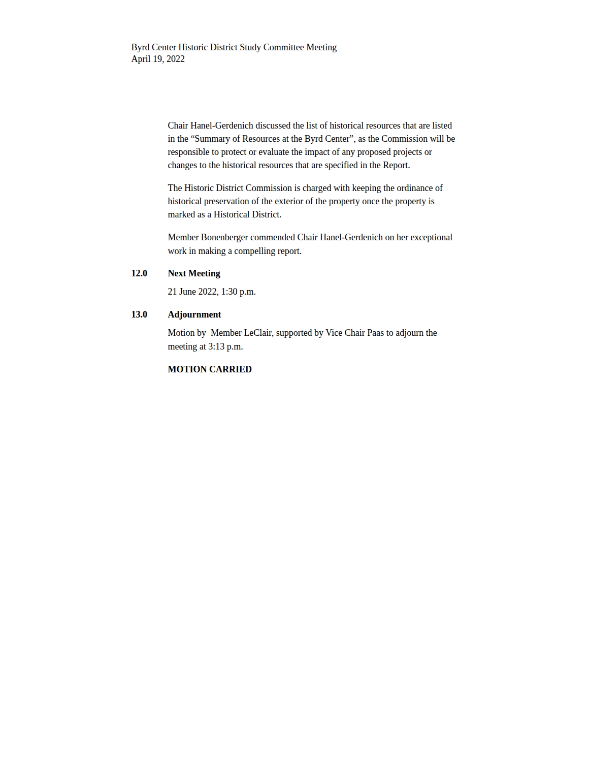Byrd Center Historic District Study Committee Meeting
April 19, 2022
Chair Hanel-Gerdenich discussed the list of historical resources that are listed in the “Summary of Resources at the Byrd Center”, as the Commission will be responsible to protect or evaluate the impact of any proposed projects or changes to the historical resources that are specified in the Report.
The Historic District Commission is charged with keeping the ordinance of historical preservation of the exterior of the property once the property is marked as a Historical District.
Member Bonenberger commended Chair Hanel-Gerdenich on her exceptional work in making a compelling report.
12.0
Next Meeting
21 June 2022, 1:30 p.m.
13.0
Adjournment
Motion by Member LeClair, supported by Vice Chair Paas to adjourn the meeting at 3:13 p.m.
MOTION CARRIED